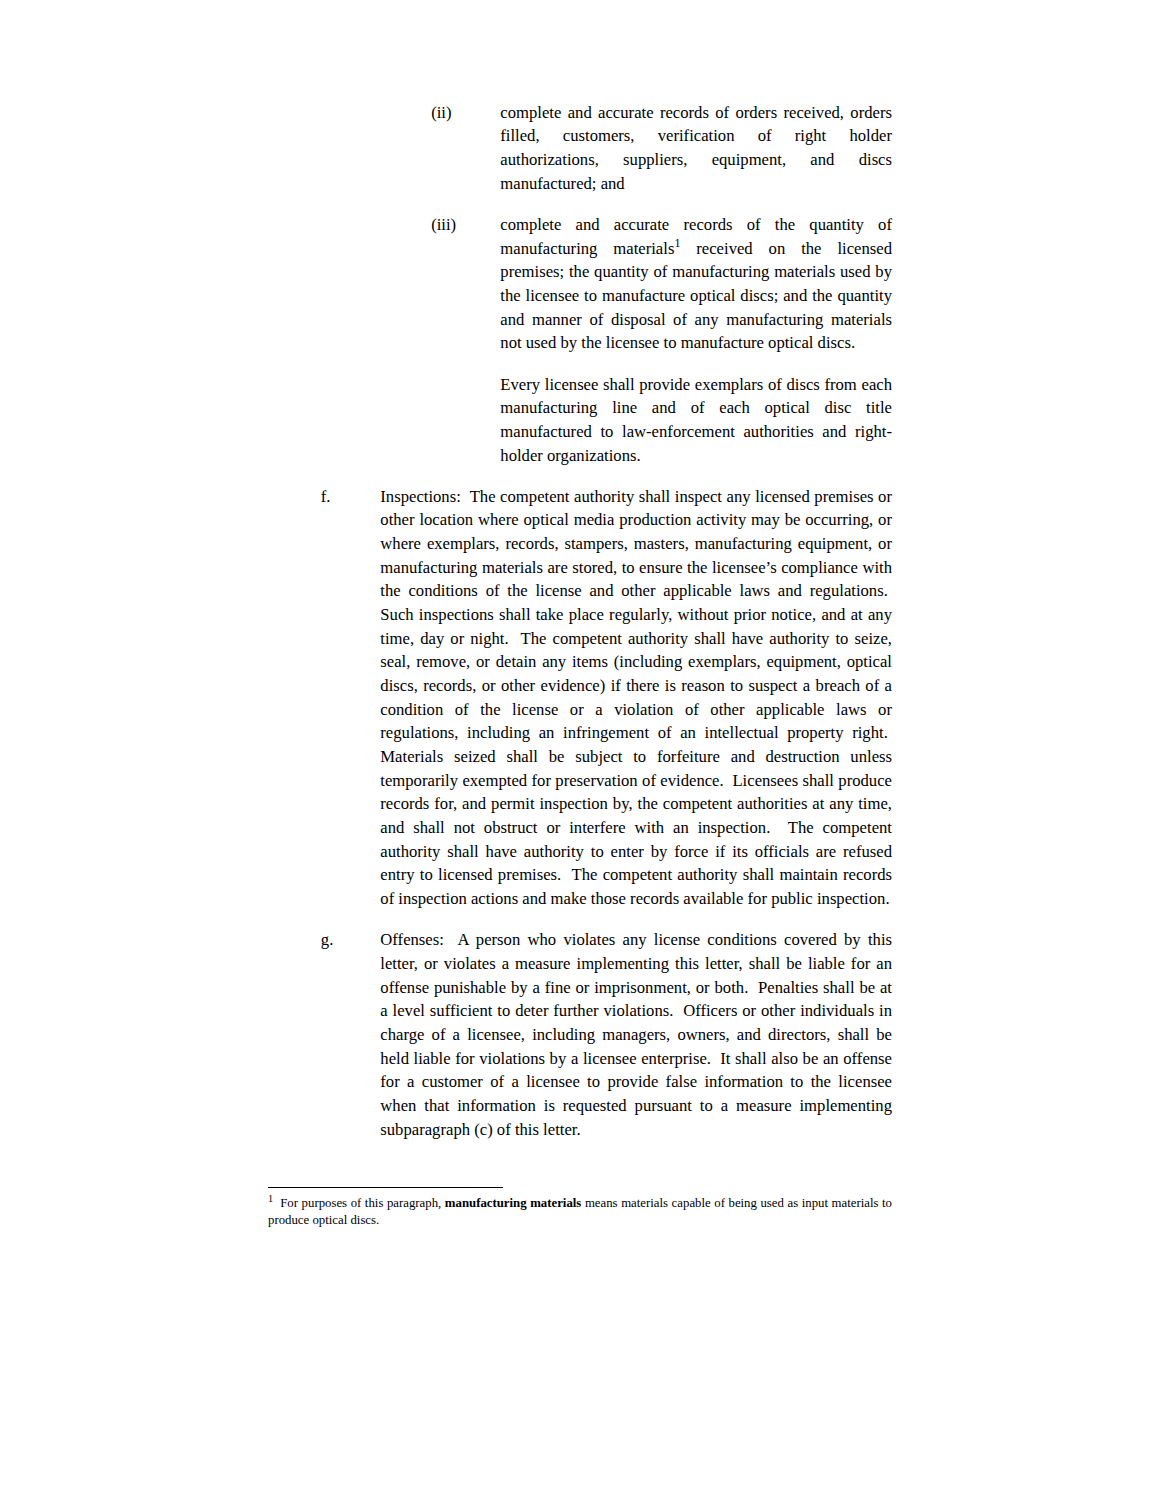(ii)
complete and accurate records of orders received, orders filled, customers, verification of right holder authorizations, suppliers, equipment, and discs manufactured; and
(iii)
complete and accurate records of the quantity of manufacturing materials1 received on the licensed premises; the quantity of manufacturing materials used by the licensee to manufacture optical discs; and the quantity and manner of disposal of any manufacturing materials not used by the licensee to manufacture optical discs.
Every licensee shall provide exemplars of discs from each manufacturing line and of each optical disc title manufactured to law-enforcement authorities and right-holder organizations.
f.
Inspections: The competent authority shall inspect any licensed premises or other location where optical media production activity may be occurring, or where exemplars, records, stampers, masters, manufacturing equipment, or manufacturing materials are stored, to ensure the licensee’s compliance with the conditions of the license and other applicable laws and regulations. Such inspections shall take place regularly, without prior notice, and at any time, day or night. The competent authority shall have authority to seize, seal, remove, or detain any items (including exemplars, equipment, optical discs, records, or other evidence) if there is reason to suspect a breach of a condition of the license or a violation of other applicable laws or regulations, including an infringement of an intellectual property right. Materials seized shall be subject to forfeiture and destruction unless temporarily exempted for preservation of evidence. Licensees shall produce records for, and permit inspection by, the competent authorities at any time, and shall not obstruct or interfere with an inspection. The competent authority shall have authority to enter by force if its officials are refused entry to licensed premises. The competent authority shall maintain records of inspection actions and make those records available for public inspection.
g.
Offenses: A person who violates any license conditions covered by this letter, or violates a measure implementing this letter, shall be liable for an offense punishable by a fine or imprisonment, or both. Penalties shall be at a level sufficient to deter further violations. Officers or other individuals in charge of a licensee, including managers, owners, and directors, shall be held liable for violations by a licensee enterprise. It shall also be an offense for a customer of a licensee to provide false information to the licensee when that information is requested pursuant to a measure implementing subparagraph (c) of this letter.
1 For purposes of this paragraph, manufacturing materials means materials capable of being used as input materials to produce optical discs.